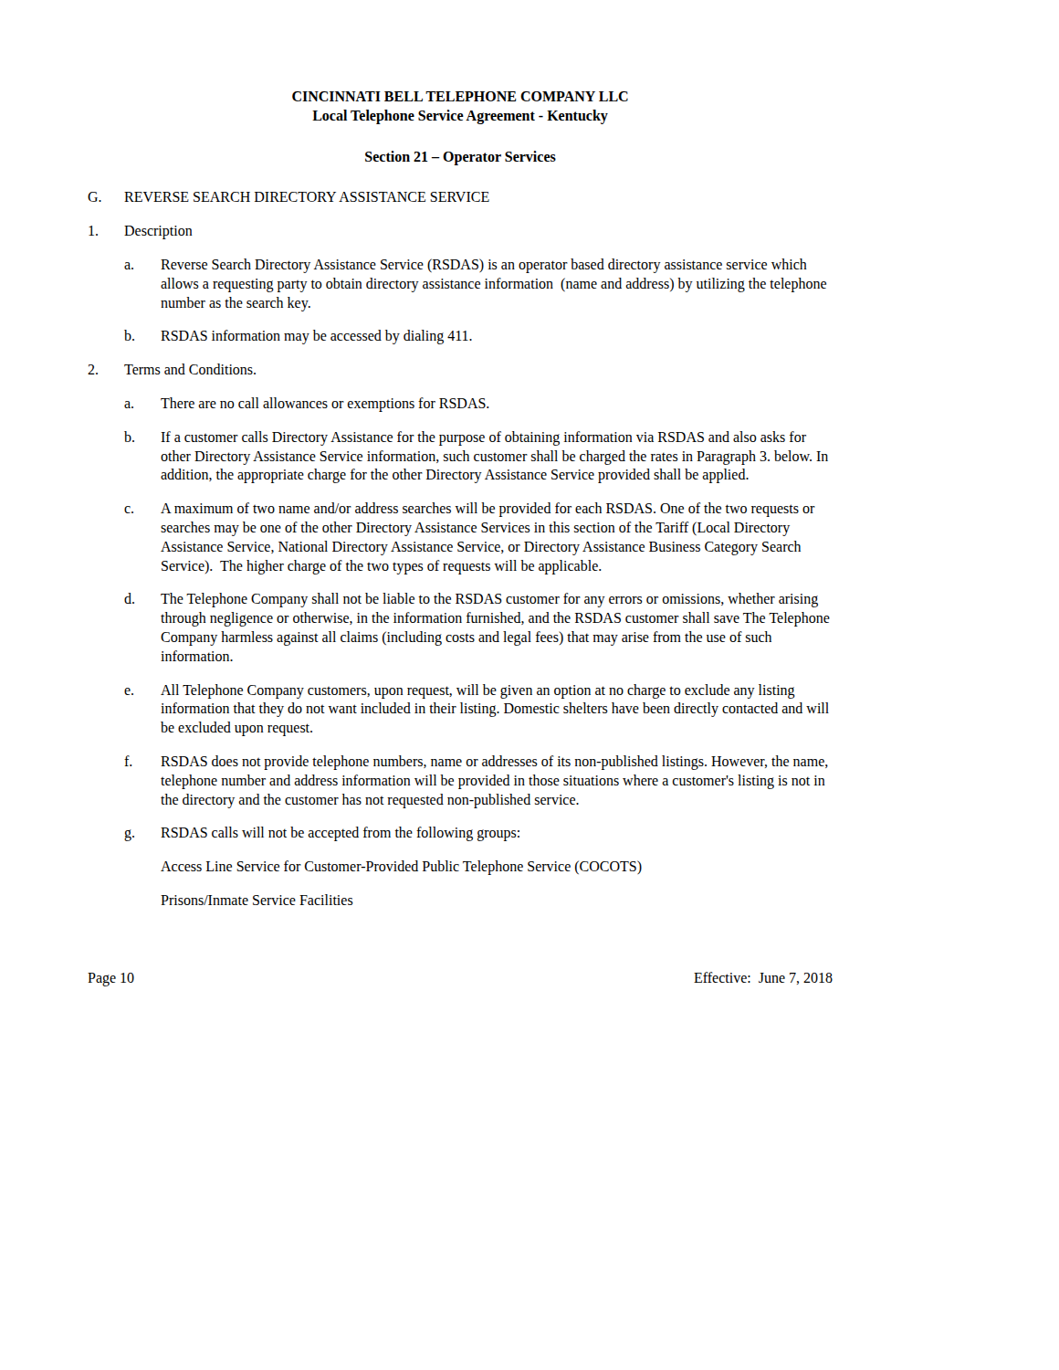CINCINNATI BELL TELEPHONE COMPANY LLC
Local Telephone Service Agreement - Kentucky
Section 21 – Operator Services
G. REVERSE SEARCH DIRECTORY ASSISTANCE SERVICE
1. Description
a. Reverse Search Directory Assistance Service (RSDAS) is an operator based directory assistance service which allows a requesting party to obtain directory assistance information (name and address) by utilizing the telephone number as the search key.
b. RSDAS information may be accessed by dialing 411.
2. Terms and Conditions.
a. There are no call allowances or exemptions for RSDAS.
b. If a customer calls Directory Assistance for the purpose of obtaining information via RSDAS and also asks for other Directory Assistance Service information, such customer shall be charged the rates in Paragraph 3. below. In addition, the appropriate charge for the other Directory Assistance Service provided shall be applied.
c. A maximum of two name and/or address searches will be provided for each RSDAS. One of the two requests or searches may be one of the other Directory Assistance Services in this section of the Tariff (Local Directory Assistance Service, National Directory Assistance Service, or Directory Assistance Business Category Search Service). The higher charge of the two types of requests will be applicable.
d. The Telephone Company shall not be liable to the RSDAS customer for any errors or omissions, whether arising through negligence or otherwise, in the information furnished, and the RSDAS customer shall save The Telephone Company harmless against all claims (including costs and legal fees) that may arise from the use of such information.
e. All Telephone Company customers, upon request, will be given an option at no charge to exclude any listing information that they do not want included in their listing. Domestic shelters have been directly contacted and will be excluded upon request.
f. RSDAS does not provide telephone numbers, name or addresses of its non-published listings. However, the name, telephone number and address information will be provided in those situations where a customer's listing is not in the directory and the customer has not requested non-published service.
g. RSDAS calls will not be accepted from the following groups:
Access Line Service for Customer-Provided Public Telephone Service (COCOTS)
Prisons/Inmate Service Facilities
Page 10
Effective: June 7, 2018